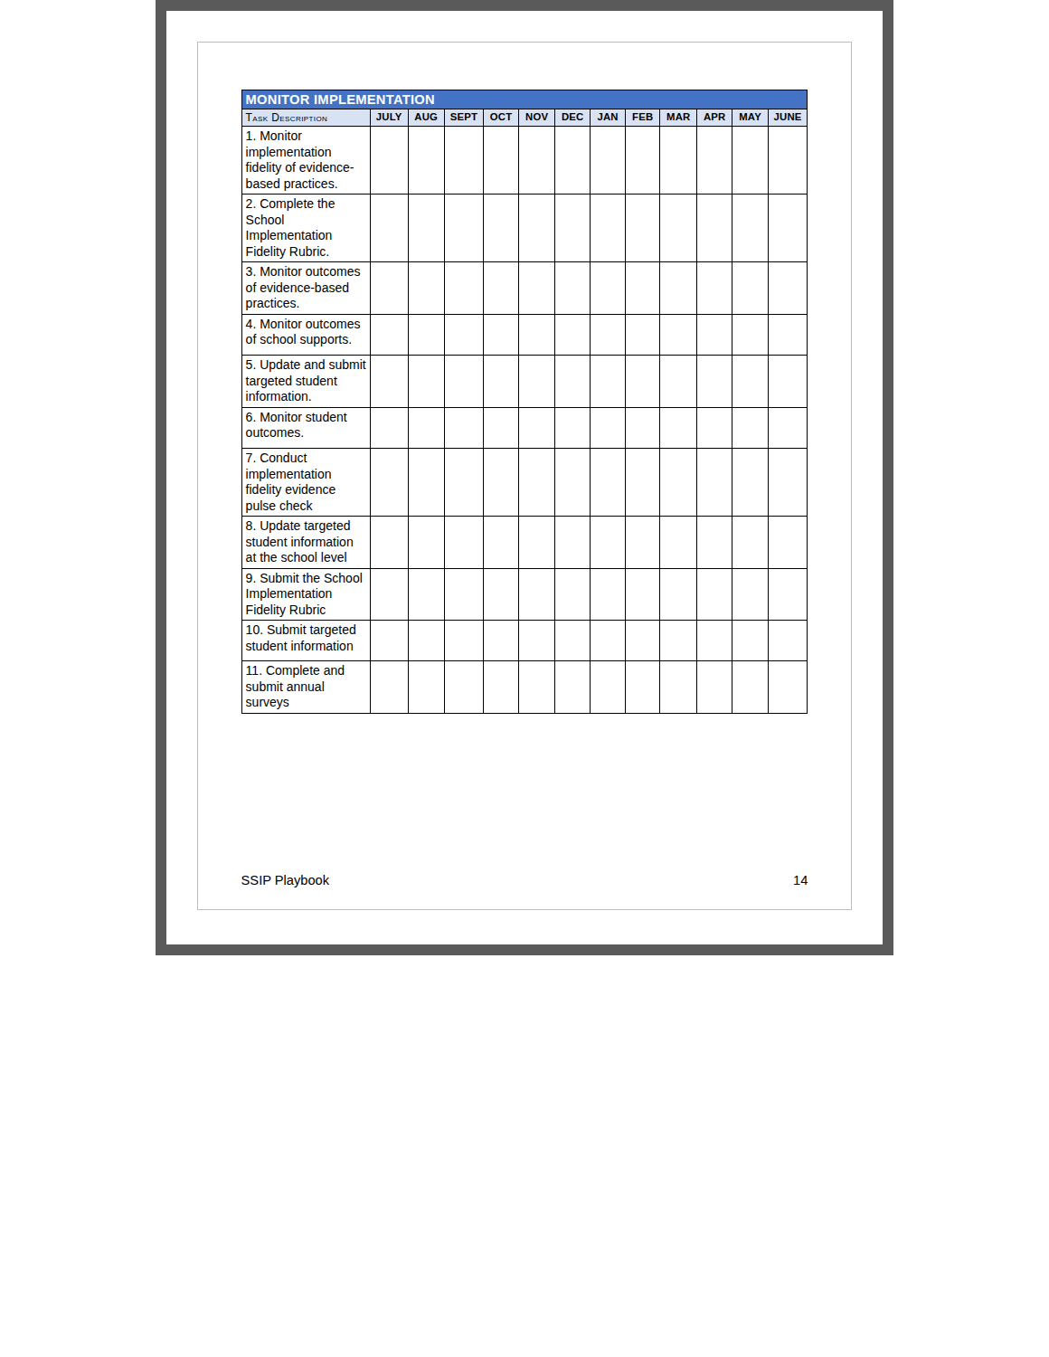| MONITOR IMPLEMENTATION |
| Task Description | JULY | AUG | SEPT | OCT | NOV | DEC | JAN | FEB | MAR | APR | MAY | JUNE |
| 1. Monitor implementation fidelity of evidence-based practices. | | | | | | | | | | | | |
| 2. Complete the School Implementation Fidelity Rubric. | | | | | | | | | | | | |
| 3. Monitor outcomes of evidence-based practices. | | | | | | | | | | | | |
| 4. Monitor outcomes of school supports. | | | | | | | | | | | | |
| 5. Update and submit targeted student information. | | | | | | | | | | | | |
| 6. Monitor student outcomes. | | | | | | | | | | | | |
| 7. Conduct implementation fidelity evidence pulse check | | | | | | | | | | | | |
| 8. Update targeted student information at the school level | | | | | | | | | | | | |
| 9. Submit the School Implementation Fidelity Rubric | | | | | | | | | | | | |
| 10. Submit targeted student information | | | | | | | | | | | | |
| 11. Complete and submit annual surveys | | | | | | | | | | | | |
SSIP Playbook 14